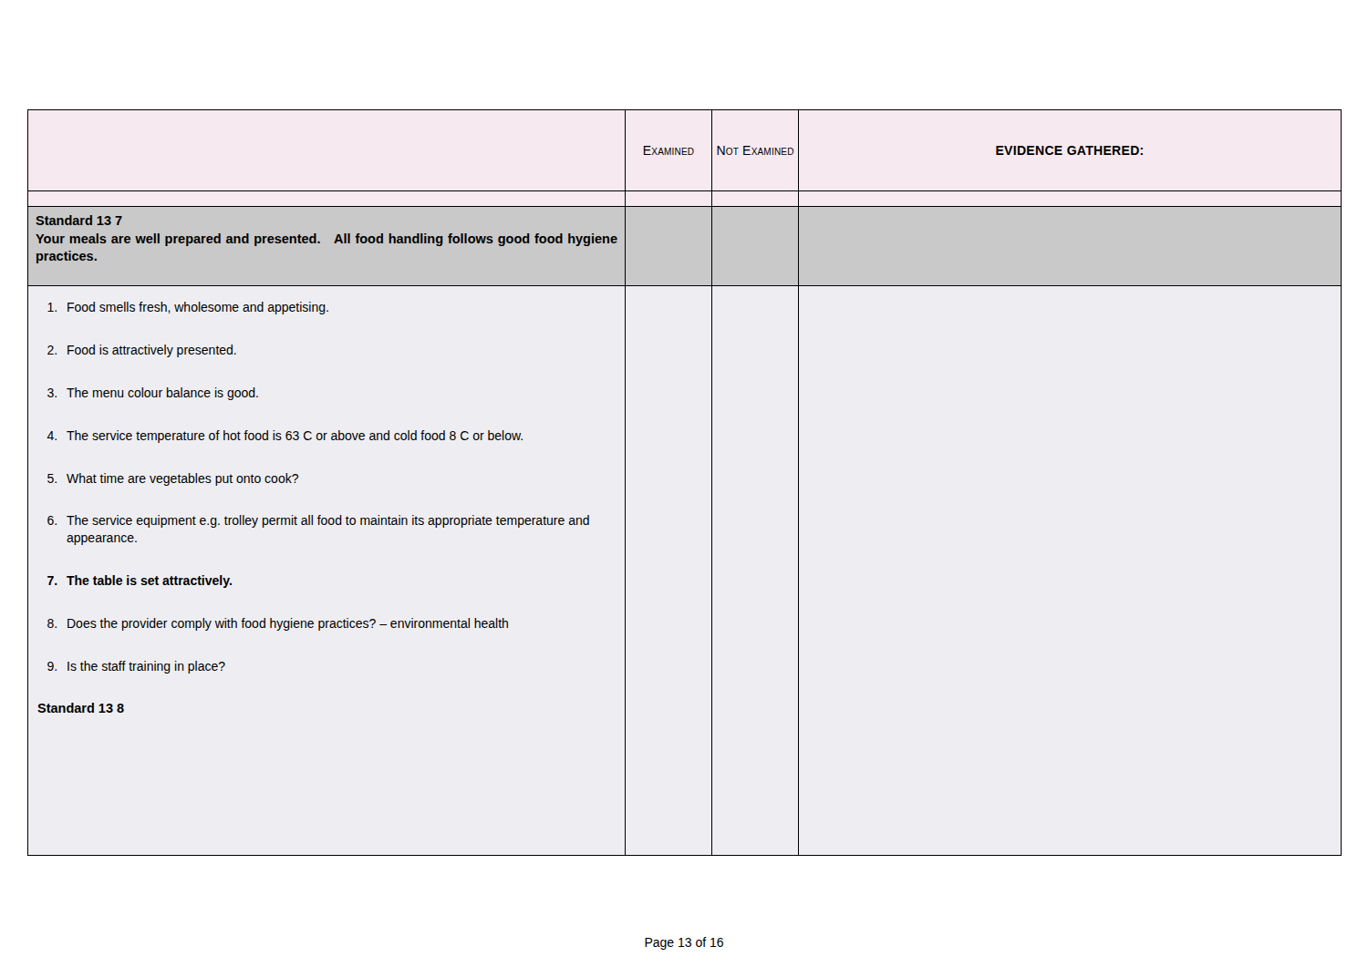| | Examined | Not Examined | EVIDENCE GATHERED: |
| Standard 13 7 Your meals are well prepared and presented. All food handling follows good food hygiene practices. | | | |
| Food smells fresh, wholesome and appetising. Food is attractively presented. The menu colour balance is good. The service temperature of hot food is 63 C or above and cold food 8 C or below. What time are vegetables put onto cook? The service equipment e.g. trolley permit all food to maintain its appropriate temperature and appearance. The table is set attractively. Does the provider comply with food hygiene practices? – environmental health Is the staff training in place? Standard 13 8 | | | |
Page 13 of 16